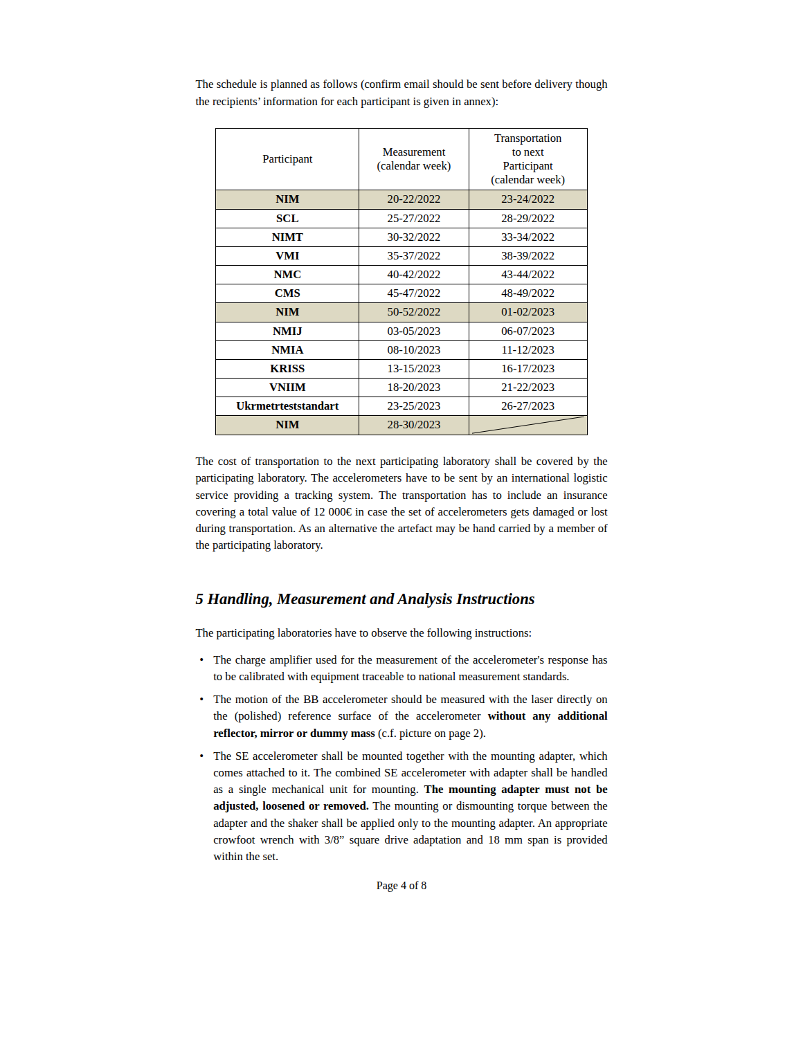The schedule is planned as follows (confirm email should be sent before delivery though the recipients’ information for each participant is given in annex):
| Participant | Measurement (calendar week) | Transportation to next Participant (calendar week) |
| --- | --- | --- |
| NIM | 20-22/2022 | 23-24/2022 |
| SCL | 25-27/2022 | 28-29/2022 |
| NIMT | 30-32/2022 | 33-34/2022 |
| VMI | 35-37/2022 | 38-39/2022 |
| NMC | 40-42/2022 | 43-44/2022 |
| CMS | 45-47/2022 | 48-49/2022 |
| NIM | 50-52/2022 | 01-02/2023 |
| NMIJ | 03-05/2023 | 06-07/2023 |
| NMIA | 08-10/2023 | 11-12/2023 |
| KRISS | 13-15/2023 | 16-17/2023 |
| VNIIM | 18-20/2023 | 21-22/2023 |
| Ukrmetrteststandart | 23-25/2023 | 26-27/2023 |
| NIM | 28-30/2023 | |
The cost of transportation to the next participating laboratory shall be covered by the participating laboratory. The accelerometers have to be sent by an international logistic service providing a tracking system. The transportation has to include an insurance covering a total value of 12 000€ in case the set of accelerometers gets damaged or lost during transportation. As an alternative the artefact may be hand carried by a member of the participating laboratory.
5 Handling, Measurement and Analysis Instructions
The participating laboratories have to observe the following instructions:
The charge amplifier used for the measurement of the accelerometer's response has to be calibrated with equipment traceable to national measurement standards.
The motion of the BB accelerometer should be measured with the laser directly on the (polished) reference surface of the accelerometer without any additional reflector, mirror or dummy mass (c.f. picture on page 2).
The SE accelerometer shall be mounted together with the mounting adapter, which comes attached to it. The combined SE accelerometer with adapter shall be handled as a single mechanical unit for mounting. The mounting adapter must not be adjusted, loosened or removed. The mounting or dismounting torque between the adapter and the shaker shall be applied only to the mounting adapter. An appropriate crowfoot wrench with 3/8” square drive adaptation and 18 mm span is provided within the set.
Page 4 of 8